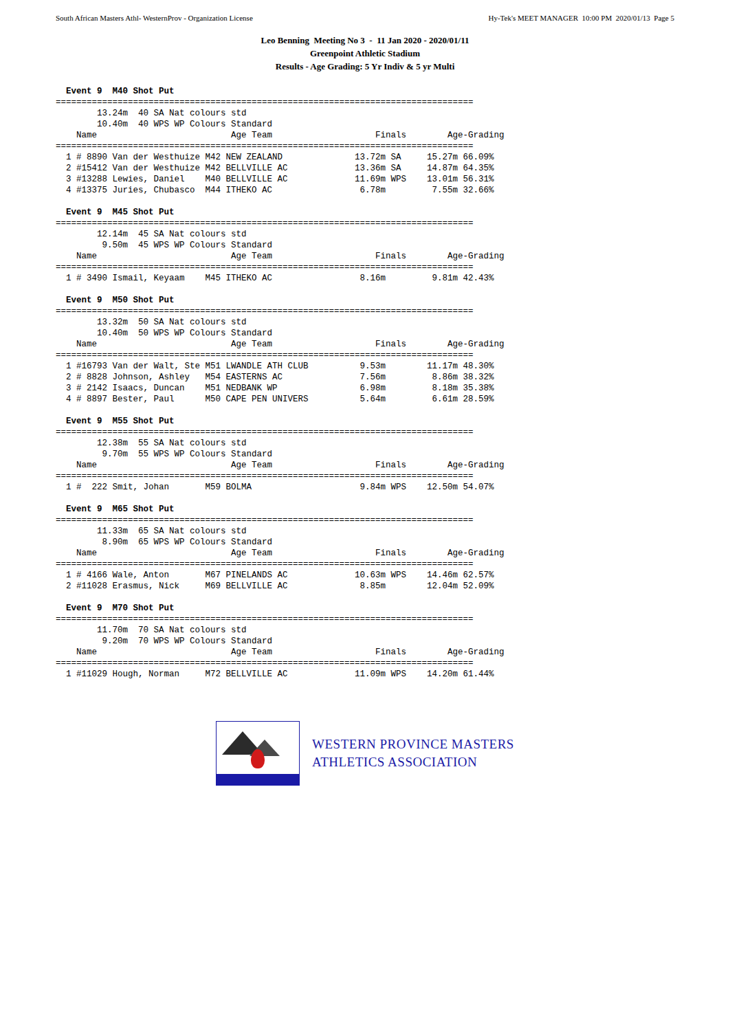South African Masters Athl- WesternProv - Organization License
Hy-Tek's MEET MANAGER 10:00 PM 2020/01/13 Page 5
Leo Benning Meeting No 3 - 11 Jan 2020 - 2020/01/11
Greenpoint Athletic Stadium
Results - Age Grading: 5 Yr Indiv & 5 yr Multi
  Event 9  M40 Shot Put
=================================================================================
        13.24m  40 SA Nat colours std
        10.40m  40 WPS WP Colours Standard
    Name                          Age Team                    Finals        Age-Grading
=================================================================================
  1 # 8890 Van der Westhuize M42 NEW ZEALAND              13.72m SA     15.27m 66.09%
  2 #15412 Van der Westhuize M42 BELLVILLE AC             13.36m SA     14.87m 64.35%
  3 #13288 Lewies, Daniel    M40 BELLVILLE AC             11.69m WPS    13.01m 56.31%
  4 #13375 Juries, Chubasco  M44 ITHEKO AC                 6.78m         7.55m 32.66%

  Event 9  M45 Shot Put
=================================================================================
        12.14m  45 SA Nat colours std
         9.50m  45 WPS WP Colours Standard
    Name                          Age Team                    Finals        Age-Grading
=================================================================================
  1 # 3490 Ismail, Keyaam    M45 ITHEKO AC                 8.16m         9.81m 42.43%

  Event 9  M50 Shot Put
=================================================================================
        13.32m  50 SA Nat colours std
        10.40m  50 WPS WP Colours Standard
    Name                          Age Team                    Finals        Age-Grading
=================================================================================
  1 #16793 Van der Walt, Ste M51 LWANDLE ATH CLUB          9.53m        11.17m 48.30%
  2 # 8828 Johnson, Ashley   M54 EASTERNS AC               7.56m         8.86m 38.32%
  3 # 2142 Isaacs, Duncan    M51 NEDBANK WP                6.98m         8.18m 35.38%
  4 # 8897 Bester, Paul      M50 CAPE PEN UNIVERS          5.64m         6.61m 28.59%

  Event 9  M55 Shot Put
=================================================================================
        12.38m  55 SA Nat colours std
         9.70m  55 WPS WP Colours Standard
    Name                          Age Team                    Finals        Age-Grading
=================================================================================
  1 #  222 Smit, Johan       M59 BOLMA                     9.84m WPS    12.50m 54.07%

  Event 9  M65 Shot Put
=================================================================================
        11.33m  65 SA Nat colours std
         8.90m  65 WPS WP Colours Standard
    Name                          Age Team                    Finals        Age-Grading
=================================================================================
  1 # 4166 Wale, Anton       M67 PINELANDS AC             10.63m WPS    14.46m 62.57%
  2 #11028 Erasmus, Nick     M69 BELLVILLE AC              8.85m        12.04m 52.09%

  Event 9  M70 Shot Put
=================================================================================
        11.70m  70 SA Nat colours std
         9.20m  70 WPS WP Colours Standard
    Name                          Age Team                    Finals        Age-Grading
=================================================================================
  1 #11029 Hough, Norman     M72 BELLVILLE AC             11.09m WPS    14.20m 61.44%
WESTERN PROVINCE MASTERS
ATHLETICS ASSOCIATION